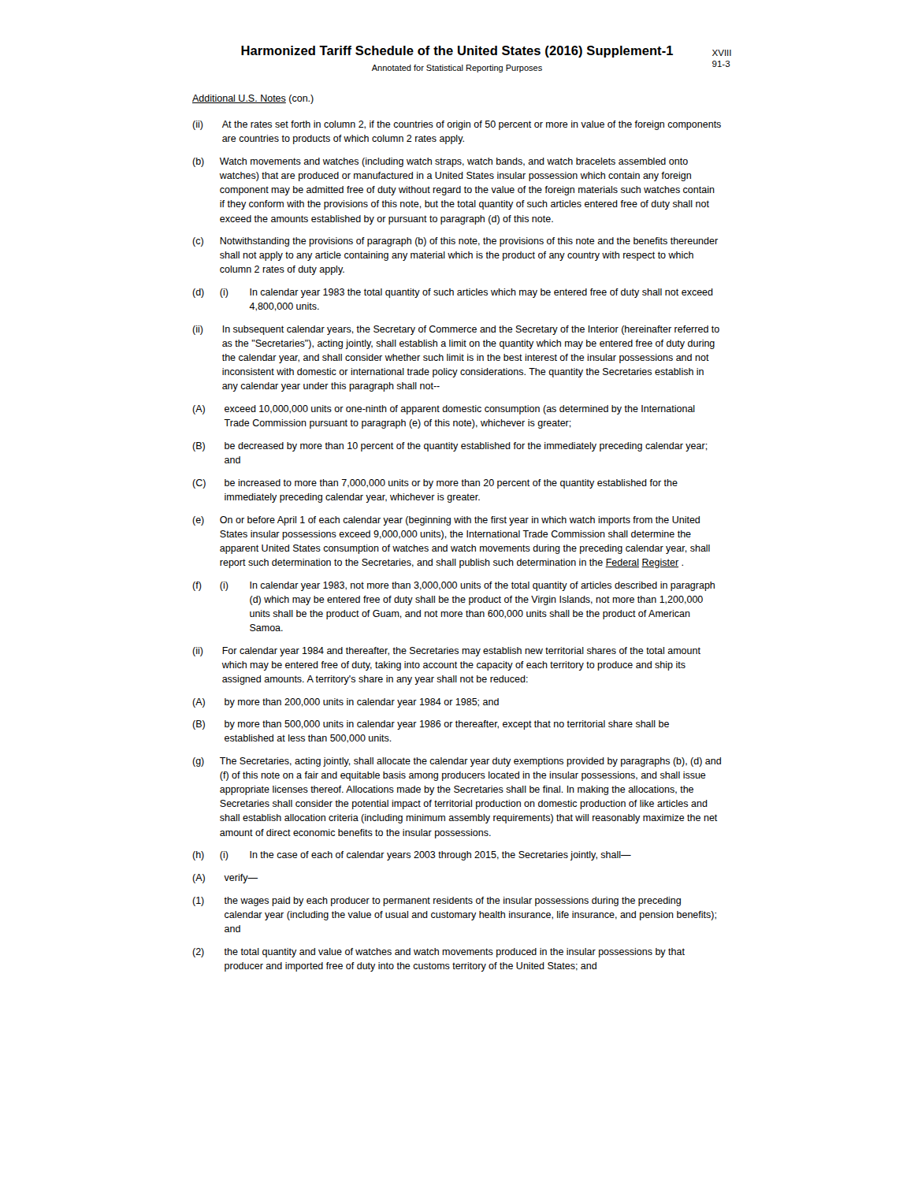Harmonized Tariff Schedule of the United States (2016) Supplement-1
Annotated for Statistical Reporting Purposes
XVIII
91-3
Additional U.S. Notes (con.)
| (ii) | At the rates set forth in column 2, if the countries of origin of 50 percent or more in value of the foreign components are countries to products of which column 2 rates apply. |
| (b) | Watch movements and watches (including watch straps, watch bands, and watch bracelets assembled onto watches) that are produced or manufactured in a United States insular possession which contain any foreign component may be admitted free of duty without regard to the value of the foreign materials such watches contain if they conform with the provisions of this note, but the total quantity of such articles entered free of duty shall not exceed the amounts established by or pursuant to paragraph (d) of this note. |
| (c) | Notwithstanding the provisions of paragraph (b) of this note, the provisions of this note and the benefits thereunder shall not apply to any article containing any material which is the product of any country with respect to which column 2 rates of duty apply. |
| (d) | (i) | In calendar year 1983 the total quantity of such articles which may be entered free of duty shall not exceed 4,800,000 units. |
| (ii) | In subsequent calendar years, the Secretary of Commerce and the Secretary of the Interior (hereinafter referred to as the "Secretaries"), acting jointly, shall establish a limit on the quantity which may be entered free of duty during the calendar year, and shall consider whether such limit is in the best interest of the insular possessions and not inconsistent with domestic or international trade policy considerations. The quantity the Secretaries establish in any calendar year under this paragraph shall not-- |
| (A) | exceed 10,000,000 units or one-ninth of apparent domestic consumption (as determined by the International Trade Commission pursuant to paragraph (e) of this note), whichever is greater; |
| (B) | be decreased by more than 10 percent of the quantity established for the immediately preceding calendar year; and |
| (C) | be increased to more than 7,000,000 units or by more than 20 percent of the quantity established for the immediately preceding calendar year, whichever is greater. |
| (e) | On or before April 1 of each calendar year (beginning with the first year in which watch imports from the United States insular possessions exceed 9,000,000 units), the International Trade Commission shall determine the apparent United States consumption of watches and watch movements during the preceding calendar year, shall report such determination to the Secretaries, and shall publish such determination in the Federal Register . |
| (f) | (i) | In calendar year 1983, not more than 3,000,000 units of the total quantity of articles described in paragraph (d) which may be entered free of duty shall be the product of the Virgin Islands, not more than 1,200,000 units shall be the product of Guam, and not more than 600,000 units shall be the product of American Samoa. |
| (ii) | For calendar year 1984 and thereafter, the Secretaries may establish new territorial shares of the total amount which may be entered free of duty, taking into account the capacity of each territory to produce and ship its assigned amounts. A territory's share in any year shall not be reduced: |
| (A) | by more than 200,000 units in calendar year 1984 or 1985; and |
| (B) | by more than 500,000 units in calendar year 1986 or thereafter, except that no territorial share shall be established at less than 500,000 units. |
| (g) | The Secretaries, acting jointly, shall allocate the calendar year duty exemptions provided by paragraphs (b), (d) and (f) of this note on a fair and equitable basis among producers located in the insular possessions, and shall issue appropriate licenses thereof. Allocations made by the Secretaries shall be final. In making the allocations, the Secretaries shall consider the potential impact of territorial production on domestic production of like articles and shall establish allocation criteria (including minimum assembly requirements) that will reasonably maximize the net amount of direct economic benefits to the insular possessions. |
| (h) | (i) | In the case of each of calendar years 2003 through 2015, the Secretaries jointly, shall— |
| (A) | verify— |
| (1) | the wages paid by each producer to permanent residents of the insular possessions during the preceding calendar year (including the value of usual and customary health insurance, life insurance, and pension benefits); and |
| (2) | the total quantity and value of watches and watch movements produced in the insular possessions by that producer and imported free of duty into the customs territory of the United States; and |